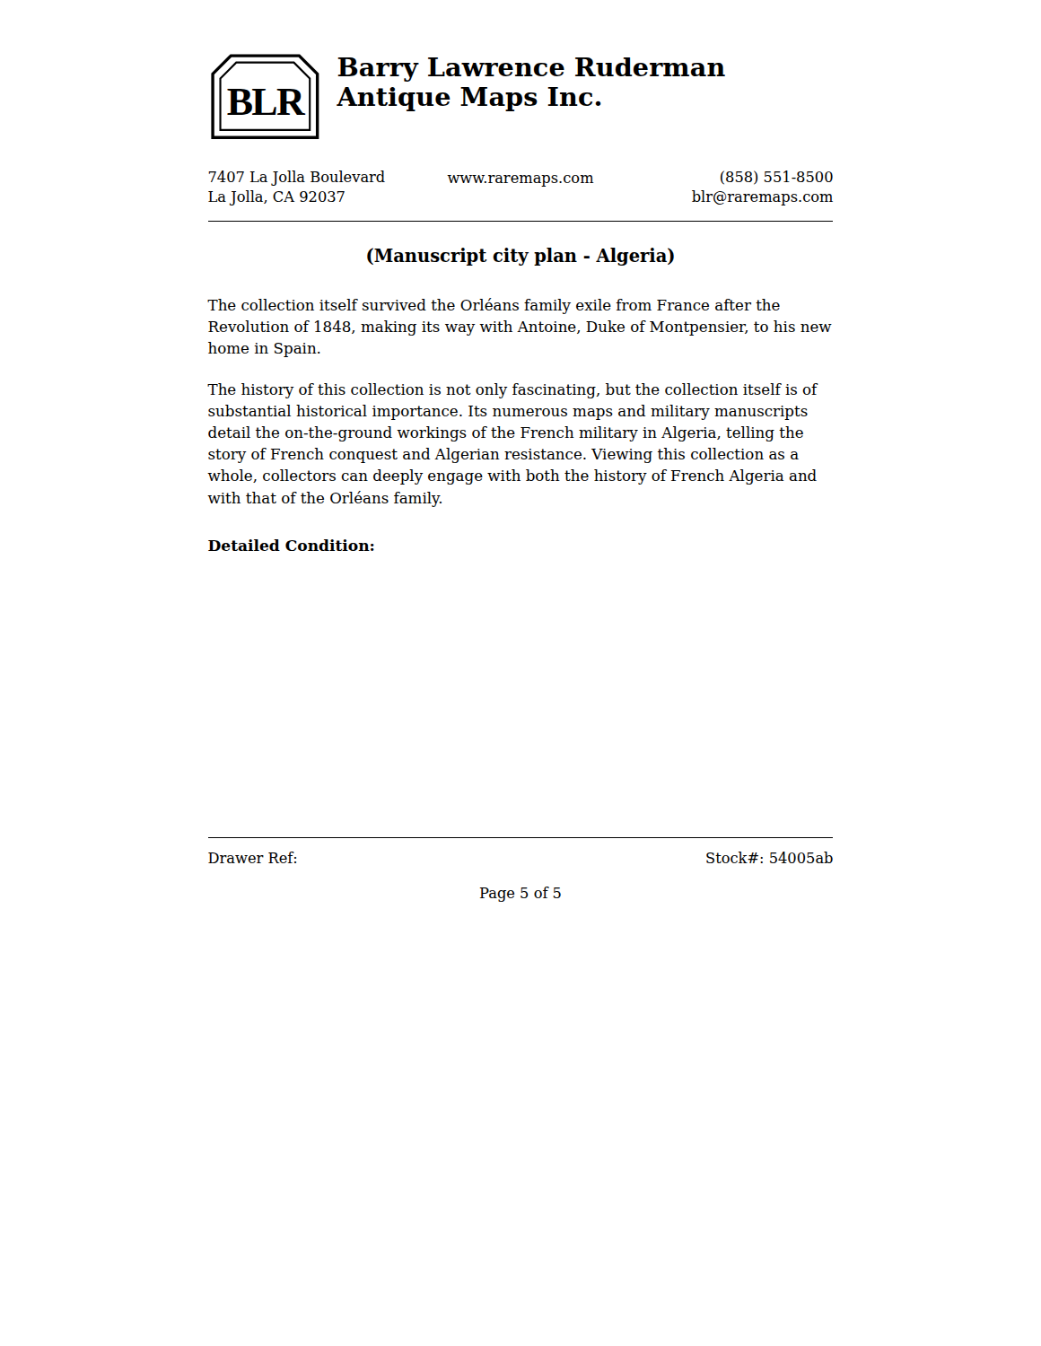BLR
Barry Lawrence Ruderman
Antique Maps Inc.
7407 La Jolla Boulevard
La Jolla, CA 92037
www.raremaps.com
(858) 551-8500
blr@raremaps.com
(Manuscript city plan - Algeria)
The collection itself survived the Orléans family exile from France after the Revolution of 1848, making its way with Antoine, Duke of Montpensier, to his new home in Spain.
The history of this collection is not only fascinating, but the collection itself is of substantial historical importance. Its numerous maps and military manuscripts detail the on-the-ground workings of the French military in Algeria, telling the story of French conquest and Algerian resistance. Viewing this collection as a whole, collectors can deeply engage with both the history of French Algeria and with that of the Orléans family.
Detailed Condition:
Drawer Ref:
Stock#: 54005ab
Page 5 of 5